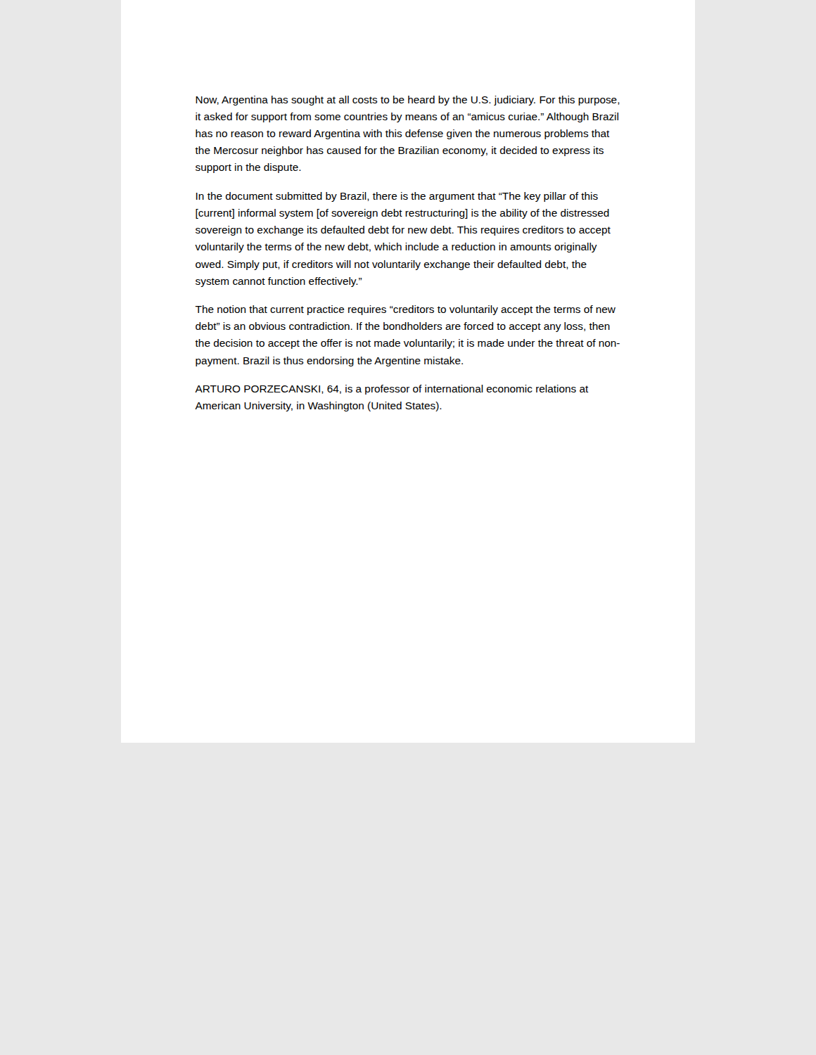Now, Argentina has sought at all costs to be heard by the U.S. judiciary. For this purpose, it asked for support from some countries by means of an “amicus curiae.” Although Brazil has no reason to reward Argentina with this defense given the numerous problems that the Mercosur neighbor has caused for the Brazilian economy, it decided to express its support in the dispute.
In the document submitted by Brazil, there is the argument that “The key pillar of this [current] informal system [of sovereign debt restructuring] is the ability of the distressed sovereign to exchange its defaulted debt for new debt. This requires creditors to accept voluntarily the terms of the new debt, which include a reduction in amounts originally owed. Simply put, if creditors will not voluntarily exchange their defaulted debt, the system cannot function effectively.”
The notion that current practice requires “creditors to voluntarily accept the terms of new debt” is an obvious contradiction. If the bondholders are forced to accept any loss, then the decision to accept the offer is not made voluntarily; it is made under the threat of non-payment. Brazil is thus endorsing the Argentine mistake.
ARTURO PORZECANSKI, 64, is a professor of international economic relations at American University, in Washington (United States).